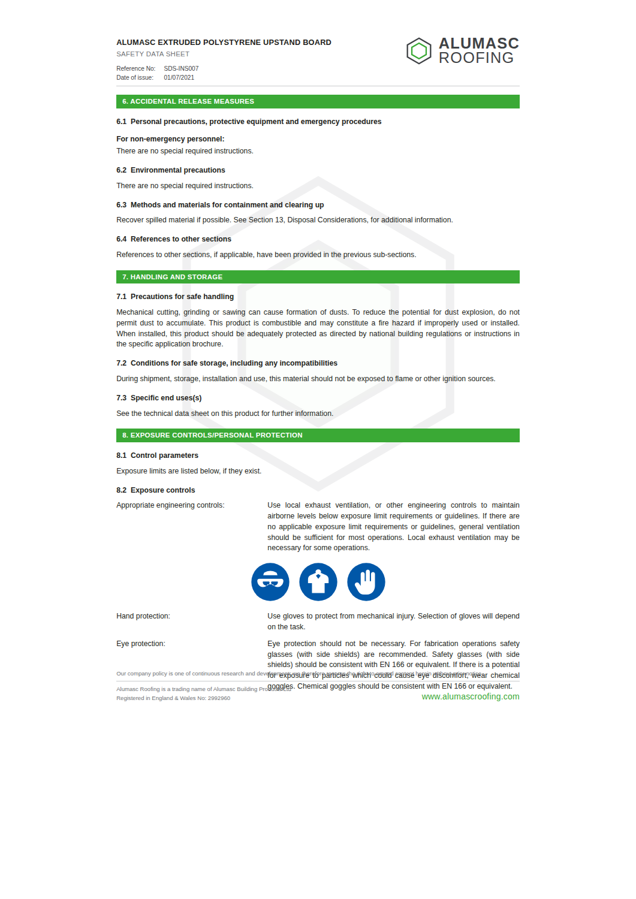Alumasc Extruded Polystyrene Upstand Board
Safety Data Sheet
| Reference No: | SDS-INS007 |
| Date of issue: | 01/07/2021 |
ALUMASC ROOFING
6. Accidental Release Measures
6.1 Personal precautions, protective equipment and emergency procedures
For non-emergency personnel:
There are no special required instructions.
6.2 Environmental precautions
There are no special required instructions.
6.3 Methods and materials for containment and clearing up
Recover spilled material if possible. See Section 13, Disposal Considerations, for additional information.
6.4 References to other sections
References to other sections, if applicable, have been provided in the previous sub-sections.
7. Handling and Storage
7.1 Precautions for safe handling
Mechanical cutting, grinding or sawing can cause formation of dusts. To reduce the potential for dust explosion, do not permit dust to accumulate. This product is combustible and may constitute a fire hazard if improperly used or installed. When installed, this product should be adequately protected as directed by national building regulations or instructions in the specific application brochure.
7.2 Conditions for safe storage, including any incompatibilities
During shipment, storage, installation and use, this material should not be exposed to flame or other ignition sources.
7.3 Specific end uses(s)
See the technical data sheet on this product for further information.
8. Exposure Controls/Personal Protection
8.1 Control parameters
Exposure limits are listed below, if they exist.
8.2 Exposure controls
Appropriate engineering controls:
Use local exhaust ventilation, or other engineering controls to maintain airborne levels below exposure limit requirements or guidelines. If there are no applicable exposure limit requirements or guidelines, general ventilation should be sufficient for most operations. Local exhaust ventilation may be necessary for some operations.
Hand protection:
Use gloves to protect from mechanical injury. Selection of gloves will depend on the task.
Eye protection:
Eye protection should not be necessary. For fabrication operations safety glasses (with side shields) are recommended. Safety glasses (with side shields) should be consistent with EN 166 or equivalent. If there is a potential for exposure to particles which could cause eye discomfort, wear chemical goggles. Chemical goggles should be consistent with EN 166 or equivalent.
Our company policy is one of continuous research and development; we therefore reserve the right to amend content herein without prior notice.
Alumasc Roofing is a trading name of Alumasc Building Products Ltd
Registered in England & Wales No: 2992960
www.alumascroofing.com